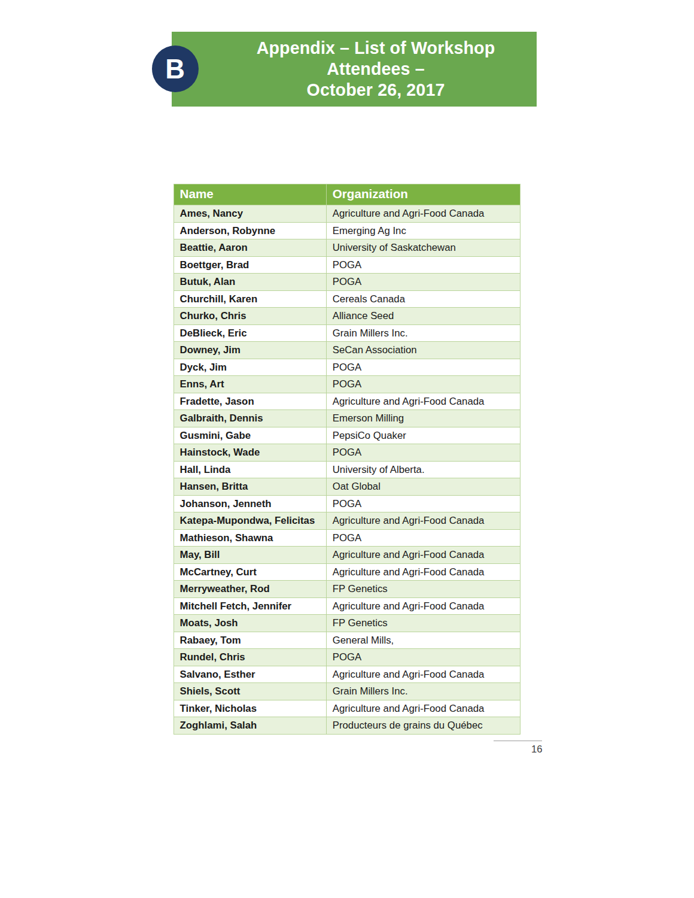B
Appendix – List of Workshop Attendees –
October 26, 2017
| Name | Organization |
| --- | --- |
| Ames, Nancy | Agriculture and Agri-Food Canada |
| Anderson, Robynne | Emerging Ag Inc |
| Beattie, Aaron | University of Saskatchewan |
| Boettger, Brad | POGA |
| Butuk, Alan | POGA |
| Churchill, Karen | Cereals Canada |
| Churko, Chris | Alliance Seed |
| DeBlieck, Eric | Grain Millers Inc. |
| Downey, Jim | SeCan Association |
| Dyck, Jim | POGA |
| Enns, Art | POGA |
| Fradette, Jason | Agriculture and Agri-Food Canada |
| Galbraith, Dennis | Emerson Milling |
| Gusmini, Gabe | PepsiCo Quaker |
| Hainstock, Wade | POGA |
| Hall, Linda | University of Alberta. |
| Hansen, Britta | Oat Global |
| Johanson, Jenneth | POGA |
| Katepa-Mupondwa, Felicitas | Agriculture and Agri-Food Canada |
| Mathieson, Shawna | POGA |
| May, Bill | Agriculture and Agri-Food Canada |
| McCartney, Curt | Agriculture and Agri-Food Canada |
| Merryweather, Rod | FP Genetics |
| Mitchell Fetch, Jennifer | Agriculture and Agri-Food Canada |
| Moats, Josh | FP Genetics |
| Rabaey, Tom | General Mills, |
| Rundel, Chris | POGA |
| Salvano, Esther | Agriculture and Agri-Food Canada |
| Shiels, Scott | Grain Millers Inc. |
| Tinker, Nicholas | Agriculture and Agri-Food Canada |
| Zoghlami, Salah | Producteurs de grains du Québec |
16